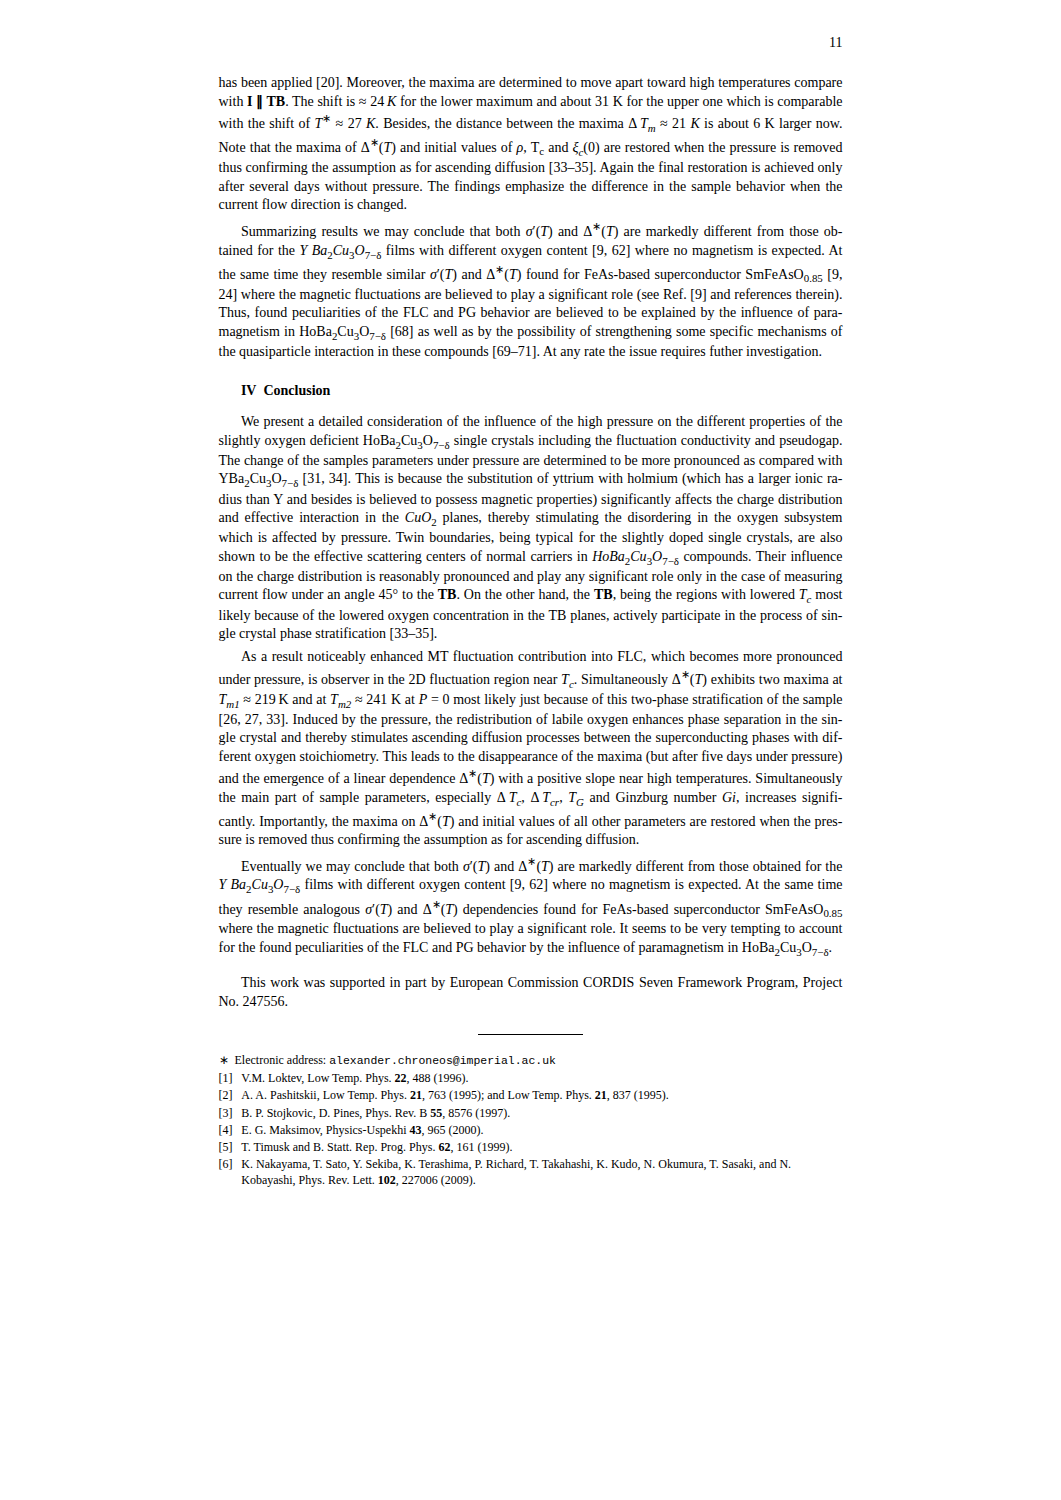11
has been applied [20]. Moreover, the maxima are determined to move apart toward high temperatures compare with I ∥ TB. The shift is ≈ 24 K for the lower maximum and about 31 K for the upper one which is comparable with the shift of T∗ ≈ 27 K. Besides, the distance between the maxima Δ Tm ≈ 21 K is about 6 K larger now. Note that the maxima of Δ∗(T) and initial values of ρ, Tc and ξc(0) are restored when the pressure is removed thus confirming the assumption as for ascending diffusion [33–35]. Again the final restoration is achieved only after several days without pressure. The findings emphasize the difference in the sample behavior when the current flow direction is changed.
Summarizing results we may conclude that both σ′(T) and Δ∗(T) are markedly different from those obtained for the Y Ba2Cu3O7−δ films with different oxygen content [9, 62] where no magnetism is expected. At the same time they resemble similar σ′(T) and Δ∗(T) found for FeAs-based superconductor SmFeAsO0.85 [9, 24] where the magnetic fluctuations are believed to play a significant role (see Ref. [9] and references therein). Thus, found peculiarities of the FLC and PG behavior are believed to be explained by the influence of paramagnetism in HoBa2Cu3O7−δ [68] as well as by the possibility of strengthening some specific mechanisms of the quasiparticle interaction in these compounds [69–71]. At any rate the issue requires futher investigation.
IV Conclusion
We present a detailed consideration of the influence of the high pressure on the different properties of the slightly oxygen deficient HoBa2Cu3O7−δ single crystals including the fluctuation conductivity and pseudogap. The change of the samples parameters under pressure are determined to be more pronounced as compared with YBa2Cu3O7−δ [31, 34]. This is because the substitution of yttrium with holmium (which has a larger ionic radius than Y and besides is believed to possess magnetic properties) significantly affects the charge distribution and effective interaction in the CuO2 planes, thereby stimulating the disordering in the oxygen subsystem which is affected by pressure. Twin boundaries, being typical for the slightly doped single crystals, are also shown to be the effective scattering centers of normal carriers in HoBa2Cu3O7−δ compounds. Their influence on the charge distribution is reasonably pronounced and play any significant role only in the case of measuring current flow under an angle 45° to the TB. On the other hand, the TB, being the regions with lowered Tc most likely because of the lowered oxygen concentration in the TB planes, actively participate in the process of single crystal phase stratification [33–35].
As a result noticeably enhanced MT fluctuation contribution into FLC, which becomes more pronounced under pressure, is observer in the 2D fluctuation region near Tc. Simultaneously Δ∗(T) exhibits two maxima at Tm1 ≈ 219 K and at Tm2 ≈ 241 K at P = 0 most likely just because of this two-phase stratification of the sample [26, 27, 33]. Induced by the pressure, the redistribution of labile oxygen enhances phase separation in the single crystal and thereby stimulates ascending diffusion processes between the superconducting phases with different oxygen stoichiometry. This leads to the disappearance of the maxima (but after five days under pressure) and the emergence of a linear dependence Δ∗(T) with a positive slope near high temperatures. Simultaneously the main part of sample parameters, especially Δ Tc, Δ Tcr, TG and Ginzburg number Gi, increases significantly. Importantly, the maxima on Δ∗(T) and initial values of all other parameters are restored when the pressure is removed thus confirming the assumption as for ascending diffusion.
Eventually we may conclude that both σ′(T) and Δ∗(T) are markedly different from those obtained for the Y Ba2Cu3O7−δ films with different oxygen content [9, 62] where no magnetism is expected. At the same time they resemble analogous σ′(T) and Δ∗(T) dependencies found for FeAs-based superconductor SmFeAsO0.85 where the magnetic fluctuations are believed to play a significant role. It seems to be very tempting to account for the found peculiarities of the FLC and PG behavior by the influence of paramagnetism in HoBa2Cu3O7−δ.
This work was supported in part by European Commission CORDIS Seven Framework Program, Project No. 247556.
∗ Electronic address: alexander.chroneos@imperial.ac.uk
[1] V.M. Loktev, Low Temp. Phys. 22, 488 (1996).
[2] A. A. Pashitskii, Low Temp. Phys. 21, 763 (1995); and Low Temp. Phys. 21, 837 (1995).
[3] B. P. Stojkovic, D. Pines, Phys. Rev. B 55, 8576 (1997).
[4] E. G. Maksimov, Physics-Uspekhi 43, 965 (2000).
[5] T. Timusk and B. Statt. Rep. Prog. Phys. 62, 161 (1999).
[6] K. Nakayama, T. Sato, Y. Sekiba, K. Terashima, P. Richard, T. Takahashi, K. Kudo, N. Okumura, T. Sasaki, and N. Kobayashi, Phys. Rev. Lett. 102, 227006 (2009).